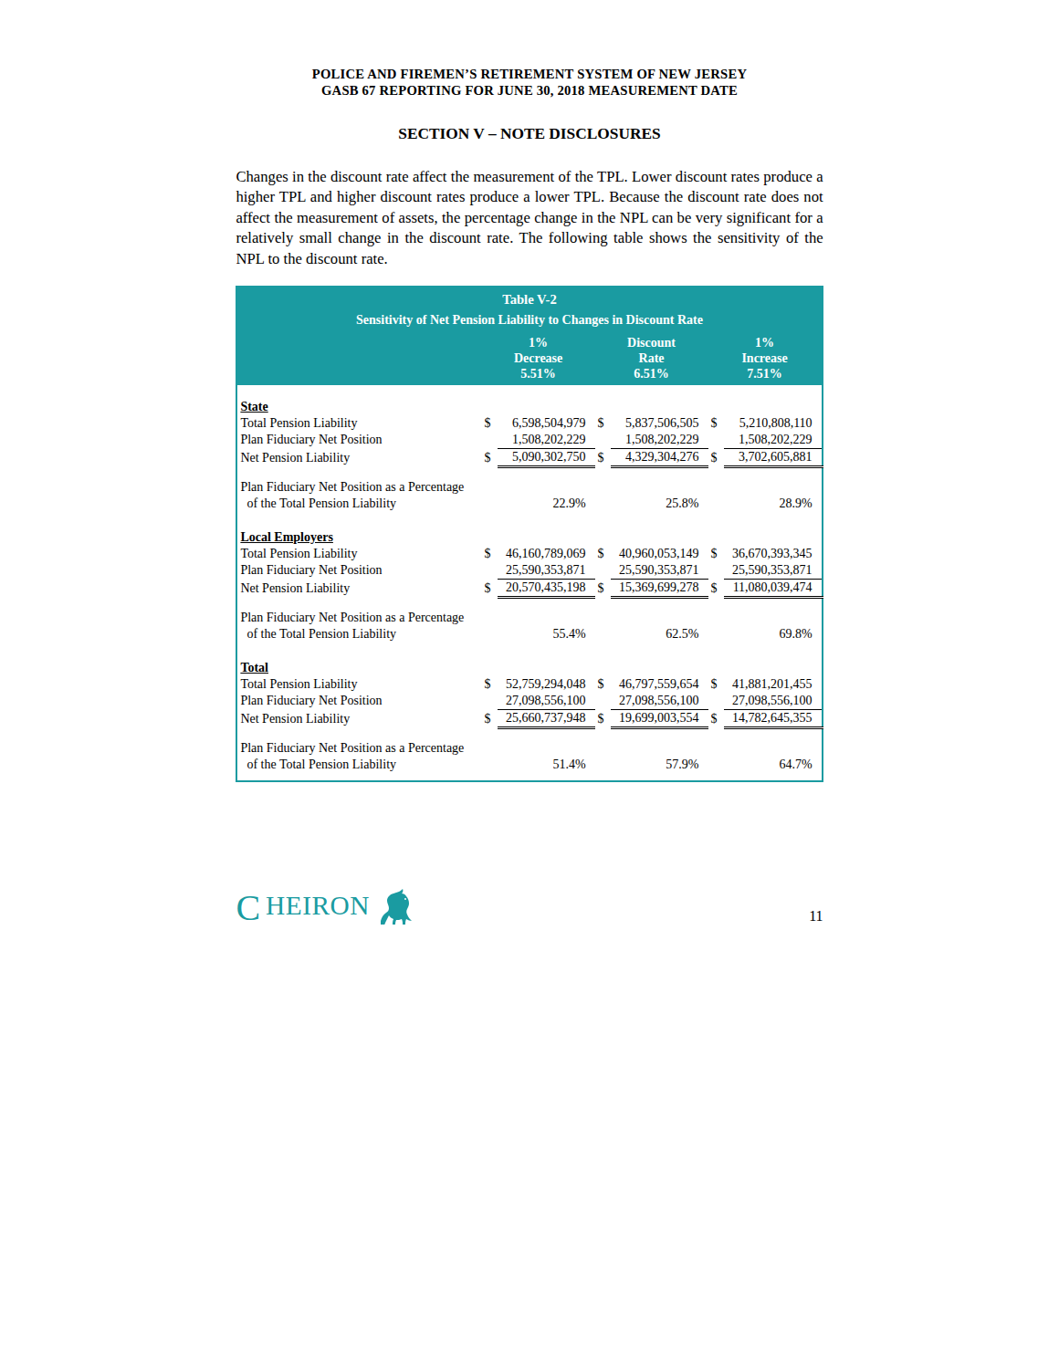POLICE AND FIREMEN’S RETIREMENT SYSTEM OF NEW JERSEY
GASB 67 REPORTING FOR JUNE 30, 2018 MEASUREMENT DATE
SECTION V – NOTE DISCLOSURES
Changes in the discount rate affect the measurement of the TPL. Lower discount rates produce a higher TPL and higher discount rates produce a lower TPL. Because the discount rate does not affect the measurement of assets, the percentage change in the NPL can be very significant for a relatively small change in the discount rate. The following table shows the sensitivity of the NPL to the discount rate.
| Table V-2 |
| --- |
| Sensitivity of Net Pension Liability to Changes in Discount Rate |
| | 1% Decrease 5.51% | Discount Rate 6.51% | 1% Increase 7.51% |
| State | |
| Total Pension Liability | $ | 6,598,504,979 | $ | 5,837,506,505 | $ | 5,210,808,110 |
| Plan Fiduciary Net Position | | 1,508,202,229 | | 1,508,202,229 | | 1,508,202,229 |
| Net Pension Liability | $ | 5,090,302,750 | $ | 4,329,304,276 | $ | 3,702,605,881 |
| Plan Fiduciary Net Position as a Percentage | |
| of the Total Pension Liability | | 22.9% | | 25.8% | | 28.9% |
| Local Employers | |
| Total Pension Liability | $ | 46,160,789,069 | $ | 40,960,053,149 | $ | 36,670,393,345 |
| Plan Fiduciary Net Position | | 25,590,353,871 | | 25,590,353,871 | | 25,590,353,871 |
| Net Pension Liability | $ | 20,570,435,198 | $ | 15,369,699,278 | $ | 11,080,039,474 |
| Plan Fiduciary Net Position as a Percentage | |
| of the Total Pension Liability | | 55.4% | | 62.5% | | 69.8% |
| Total | |
| Total Pension Liability | $ | 52,759,294,048 | $ | 46,797,559,654 | $ | 41,881,201,455 |
| Plan Fiduciary Net Position | | 27,098,556,100 | | 27,098,556,100 | | 27,098,556,100 |
| Net Pension Liability | $ | 25,660,737,948 | $ | 19,699,003,554 | $ | 14,782,645,355 |
| Plan Fiduciary Net Position as a Percentage | |
| of the Total Pension Liability | | 51.4% | | 57.9% | | 64.7% |
CHEIRON
11